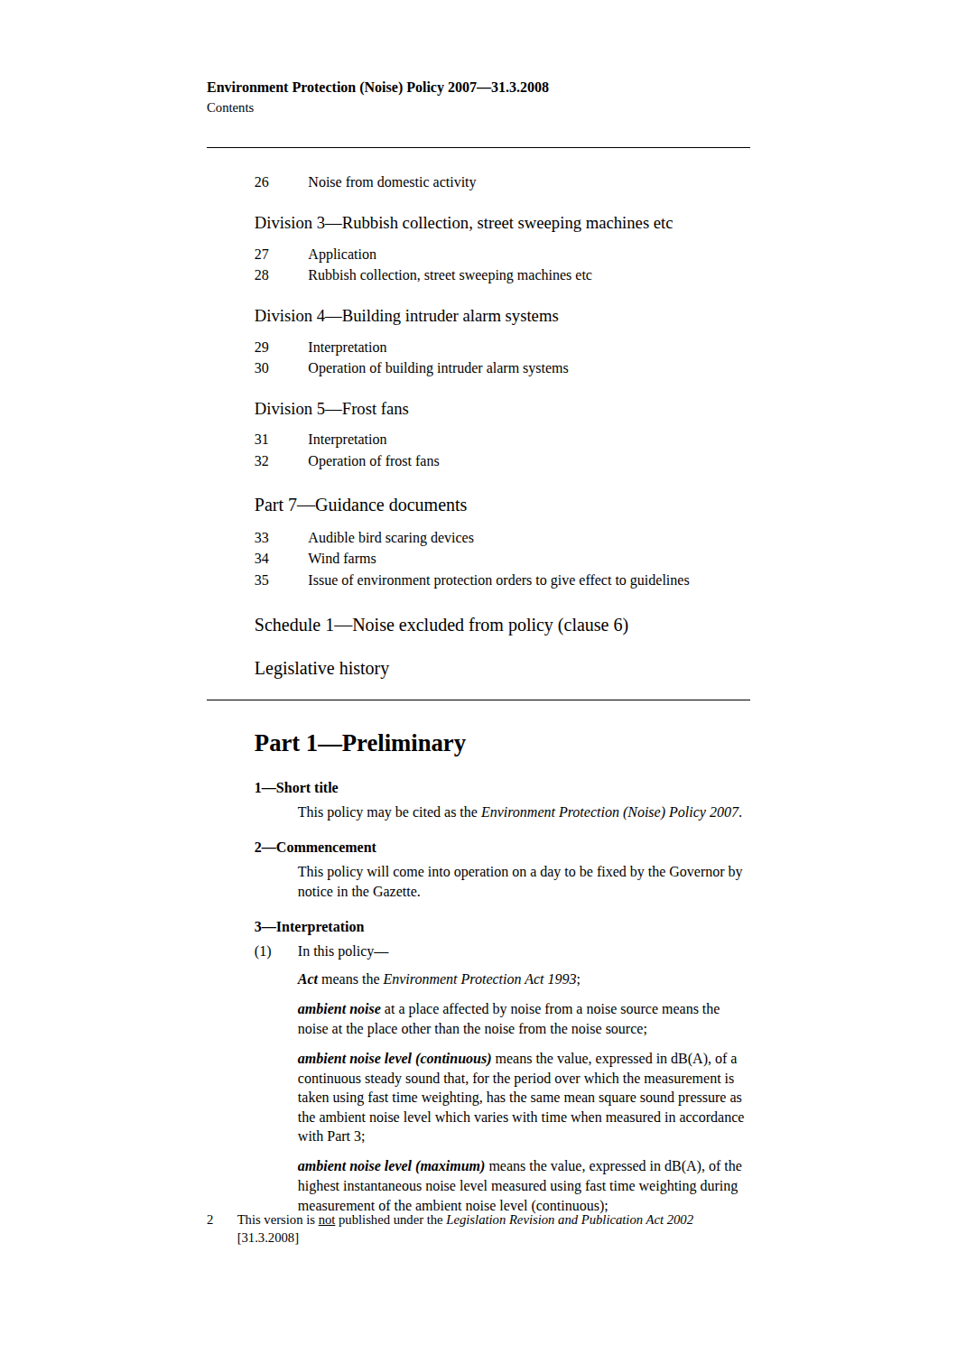Environment Protection (Noise) Policy 2007—31.3.2008
Contents
26 Noise from domestic activity
Division 3—Rubbish collection, street sweeping machines etc
27 Application
28 Rubbish collection, street sweeping machines etc
Division 4—Building intruder alarm systems
29 Interpretation
30 Operation of building intruder alarm systems
Division 5—Frost fans
31 Interpretation
32 Operation of frost fans
Part 7—Guidance documents
33 Audible bird scaring devices
34 Wind farms
35 Issue of environment protection orders to give effect to guidelines
Schedule 1—Noise excluded from policy (clause 6)
Legislative history
Part 1—Preliminary
1—Short title
This policy may be cited as the Environment Protection (Noise) Policy 2007.
2—Commencement
This policy will come into operation on a day to be fixed by the Governor by notice in the Gazette.
3—Interpretation
(1) In this policy—
Act means the Environment Protection Act 1993;
ambient noise at a place affected by noise from a noise source means the noise at the place other than the noise from the noise source;
ambient noise level (continuous) means the value, expressed in dB(A), of a continuous steady sound that, for the period over which the measurement is taken using fast time weighting, has the same mean square sound pressure as the ambient noise level which varies with time when measured in accordance with Part 3;
ambient noise level (maximum) means the value, expressed in dB(A), of the highest instantaneous noise level measured using fast time weighting during measurement of the ambient noise level (continuous);
2 This version is not published under the Legislation Revision and Publication Act 2002 [31.3.2008]